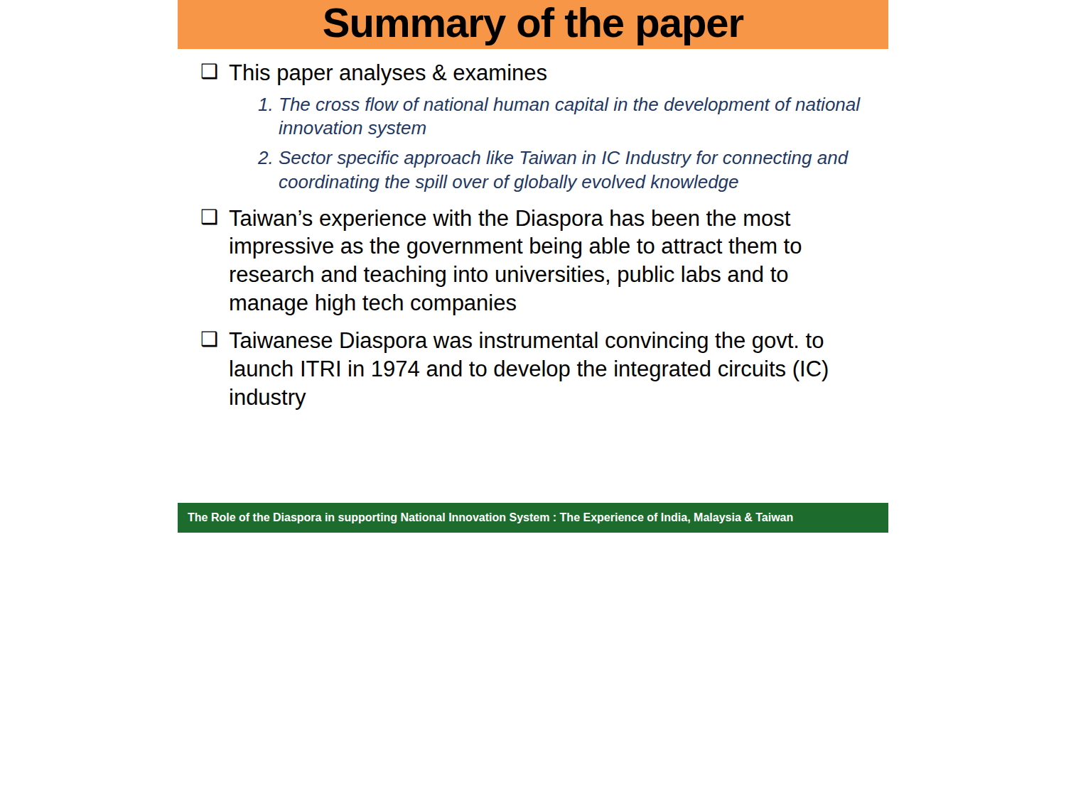Summary of the paper
This paper analyses & examines
The cross flow of national human capital in the development of national innovation system
Sector specific approach like Taiwan in IC Industry for connecting and coordinating the spill over of globally evolved knowledge
Taiwan’s experience with the Diaspora has been the most impressive as the government being able to attract them to research and teaching into universities, public labs and to manage high tech companies
Taiwanese Diaspora was instrumental convincing the govt. to launch ITRI in 1974 and to develop the integrated circuits (IC) industry
The Role of the Diaspora in supporting National Innovation System : The Experience of India, Malaysia & Taiwan